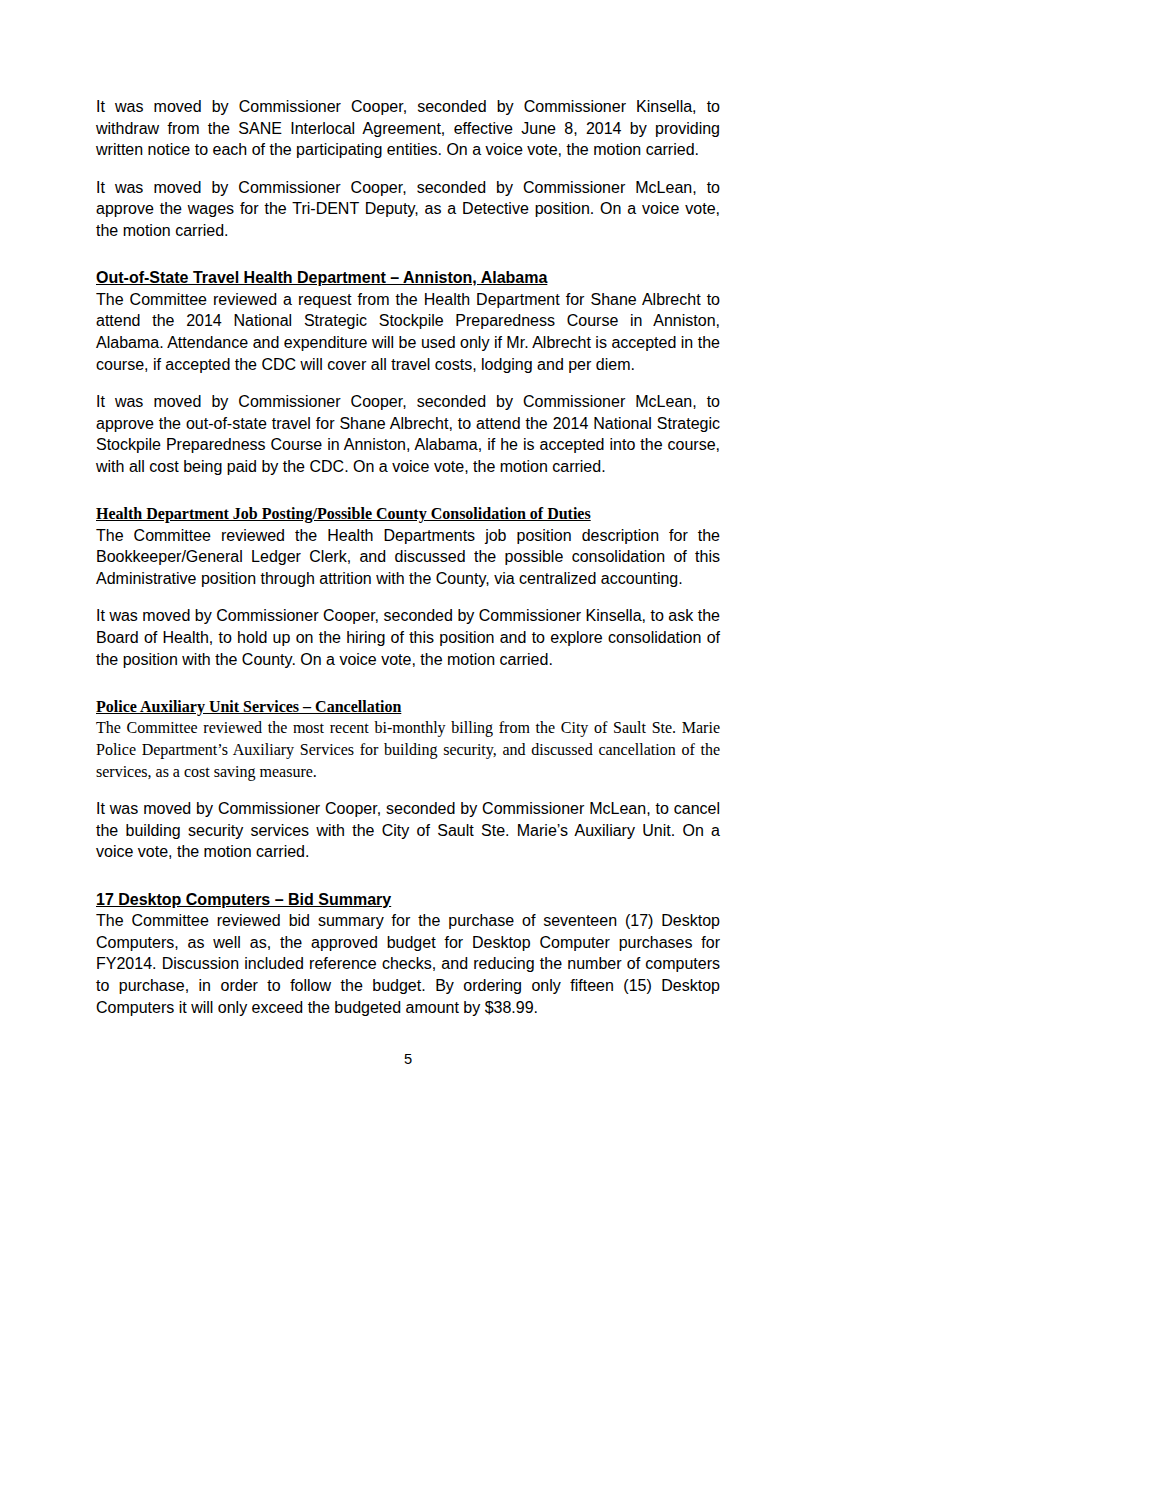It was moved by Commissioner Cooper, seconded by Commissioner Kinsella, to withdraw from the SANE Interlocal Agreement, effective June 8, 2014 by providing written notice to each of the participating entities. On a voice vote, the motion carried.
It was moved by Commissioner Cooper, seconded by Commissioner McLean, to approve the wages for the Tri-DENT Deputy, as a Detective position. On a voice vote, the motion carried.
Out-of-State Travel Health Department – Anniston, Alabama
The Committee reviewed a request from the Health Department for Shane Albrecht to attend the 2014 National Strategic Stockpile Preparedness Course in Anniston, Alabama. Attendance and expenditure will be used only if Mr. Albrecht is accepted in the course, if accepted the CDC will cover all travel costs, lodging and per diem.
It was moved by Commissioner Cooper, seconded by Commissioner McLean, to approve the out-of-state travel for Shane Albrecht, to attend the 2014 National Strategic Stockpile Preparedness Course in Anniston, Alabama, if he is accepted into the course, with all cost being paid by the CDC. On a voice vote, the motion carried.
Health Department Job Posting/Possible County Consolidation of Duties
The Committee reviewed the Health Departments job position description for the Bookkeeper/General Ledger Clerk, and discussed the possible consolidation of this Administrative position through attrition with the County, via centralized accounting.
It was moved by Commissioner Cooper, seconded by Commissioner Kinsella, to ask the Board of Health, to hold up on the hiring of this position and to explore consolidation of the position with the County. On a voice vote, the motion carried.
Police Auxiliary Unit Services – Cancellation
The Committee reviewed the most recent bi-monthly billing from the City of Sault Ste. Marie Police Department’s Auxiliary Services for building security, and discussed cancellation of the services, as a cost saving measure.
It was moved by Commissioner Cooper, seconded by Commissioner McLean, to cancel the building security services with the City of Sault Ste. Marie’s Auxiliary Unit. On a voice vote, the motion carried.
17 Desktop Computers – Bid Summary
The Committee reviewed bid summary for the purchase of seventeen (17) Desktop Computers, as well as, the approved budget for Desktop Computer purchases for FY2014. Discussion included reference checks, and reducing the number of computers to purchase, in order to follow the budget. By ordering only fifteen (15) Desktop Computers it will only exceed the budgeted amount by $38.99.
5